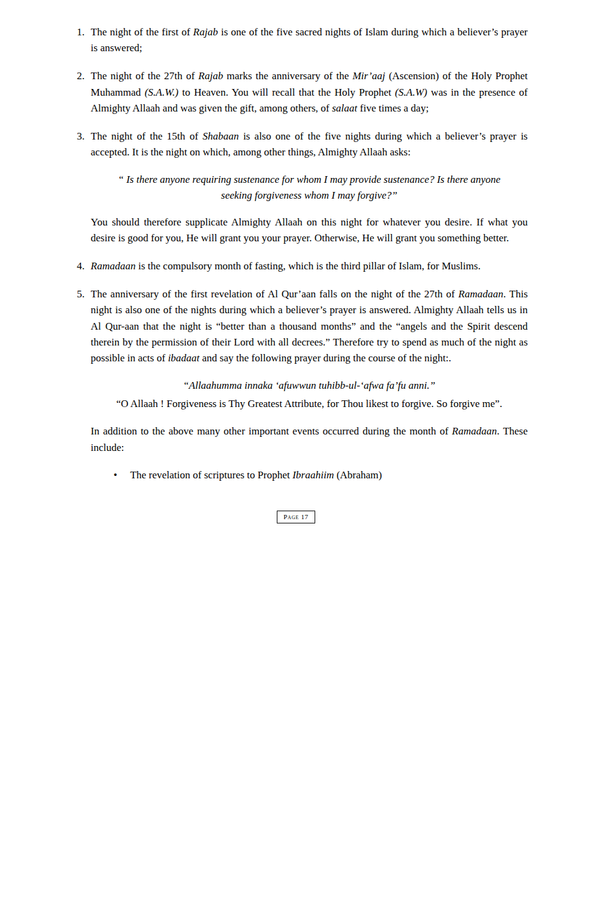The night of the first of Rajab is one of the five sacred nights of Islam during which a believer’s prayer is answered;
The night of the 27th of Rajab marks the anniversary of the Mir’aaj (Ascension) of the Holy Prophet Muhammad (S.A.W.) to Heaven. You will recall that the Holy Prophet (S.A.W) was in the presence of Almighty Allaah and was given the gift, among others, of salaat five times a day;
The night of the 15th of Shabaan is also one of the five nights during which a believer’s prayer is accepted. It is the night on which, among other things, Almighty Allaah asks:
“ Is there anyone requiring sustenance for whom I may provide sustenance? Is there anyone seeking forgiveness whom I may forgive?”
You should therefore supplicate Almighty Allaah on this night for whatever you desire. If what you desire is good for you, He will grant you your prayer. Otherwise, He will grant you something better.
Ramadaan is the compulsory month of fasting, which is the third pillar of Islam, for Muslims.
The anniversary of the first revelation of Al Qur’aan falls on the night of the 27th of Ramadaan. This night is also one of the nights during which a believer’s prayer is answered. Almighty Allaah tells us in Al Qur-aan that the night is “better than a thousand months” and the “angels and the Spirit descend therein by the permission of their Lord with all decrees.” Therefore try to spend as much of the night as possible in acts of ibadaat and say the following prayer during the course of the night:.
“Allaahumma innaka ‘afuwwun tuhibb-ul-‘afwa fa’fu anni.”
“O Allaah ! Forgiveness is Thy Greatest Attribute, for Thou likest to forgive. So forgive me”.
In addition to the above many other important events occurred during the month of Ramadaan. These include:
The revelation of scriptures to Prophet Ibraahiim (Abraham)
Page 17